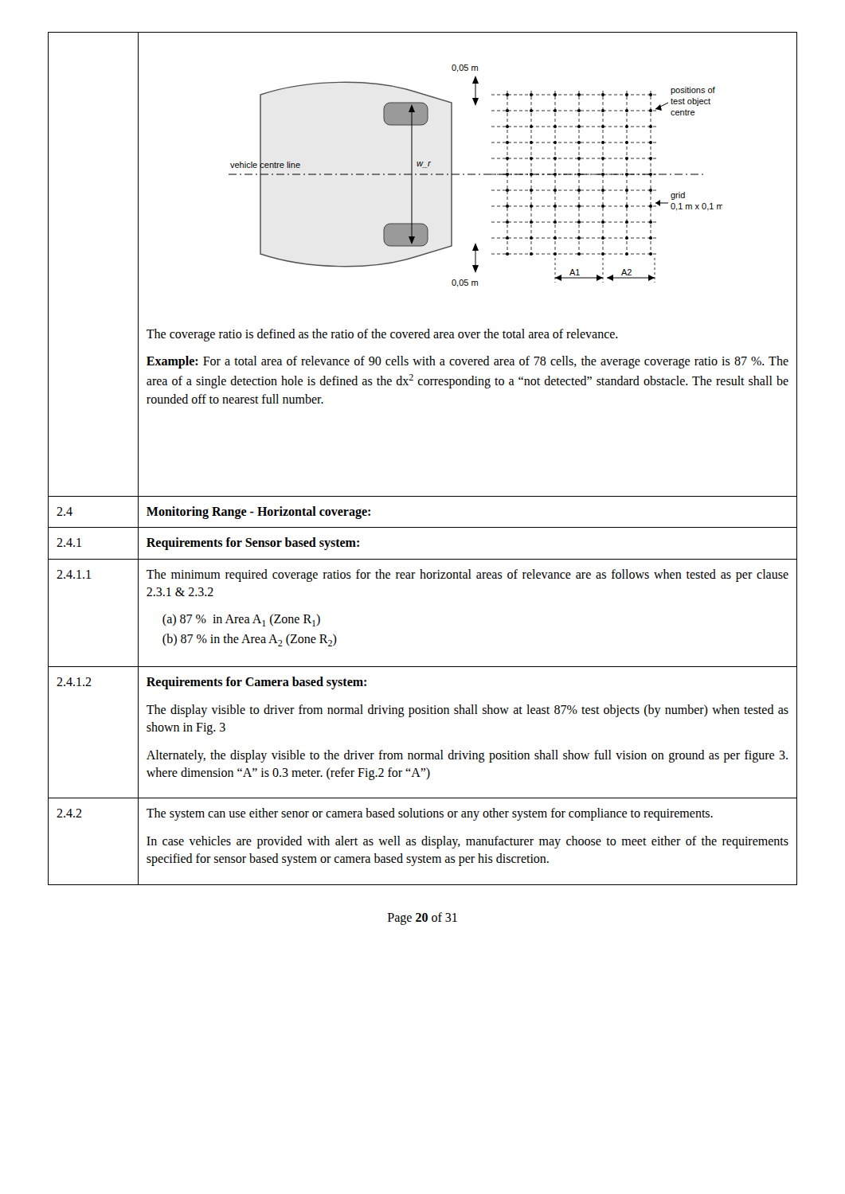| | vehicle centre line w_r 0,05 m 0,05 m positions of test object centre grid 0,1 m x 0,1 m A1 A2 The coverage ratio is defined as the ratio of the covered area over the total area of relevance. Example: For a total area of relevance of 90 cells with a covered area of 78 cells, the average coverage ratio is 87 %. The area of a single detection hole is defined as the dx 2 corresponding to a “not detected” standard obstacle. The result shall be rounded off to nearest full number. |
| 2.4 | Monitoring Range - Horizontal coverage: |
| 2.4.1 | Requirements for Sensor based system: |
| 2.4.1.1 | The minimum required coverage ratios for the rear horizontal areas of relevance are as follows when tested as per clause 2.3.1 & 2.3.2 (a) 87 % in Area A 1 (Zone R 1 ) (b) 87 % in the Area A 2 (Zone R 2 ) |
| 2.4.1.2 | Requirements for Camera based system: The display visible to driver from normal driving position shall show at least 87% test objects (by number) when tested as shown in Fig. 3 Alternately, the display visible to the driver from normal driving position shall show full vision on ground as per figure 3. where dimension “A” is 0.3 meter. (refer Fig.2 for “A”) |
| 2.4.2 | The system can use either senor or camera based solutions or any other system for compliance to requirements. In case vehicles are provided with alert as well as display, manufacturer may choose to meet either of the requirements specified for sensor based system or camera based system as per his discretion. |
Page 20 of 31